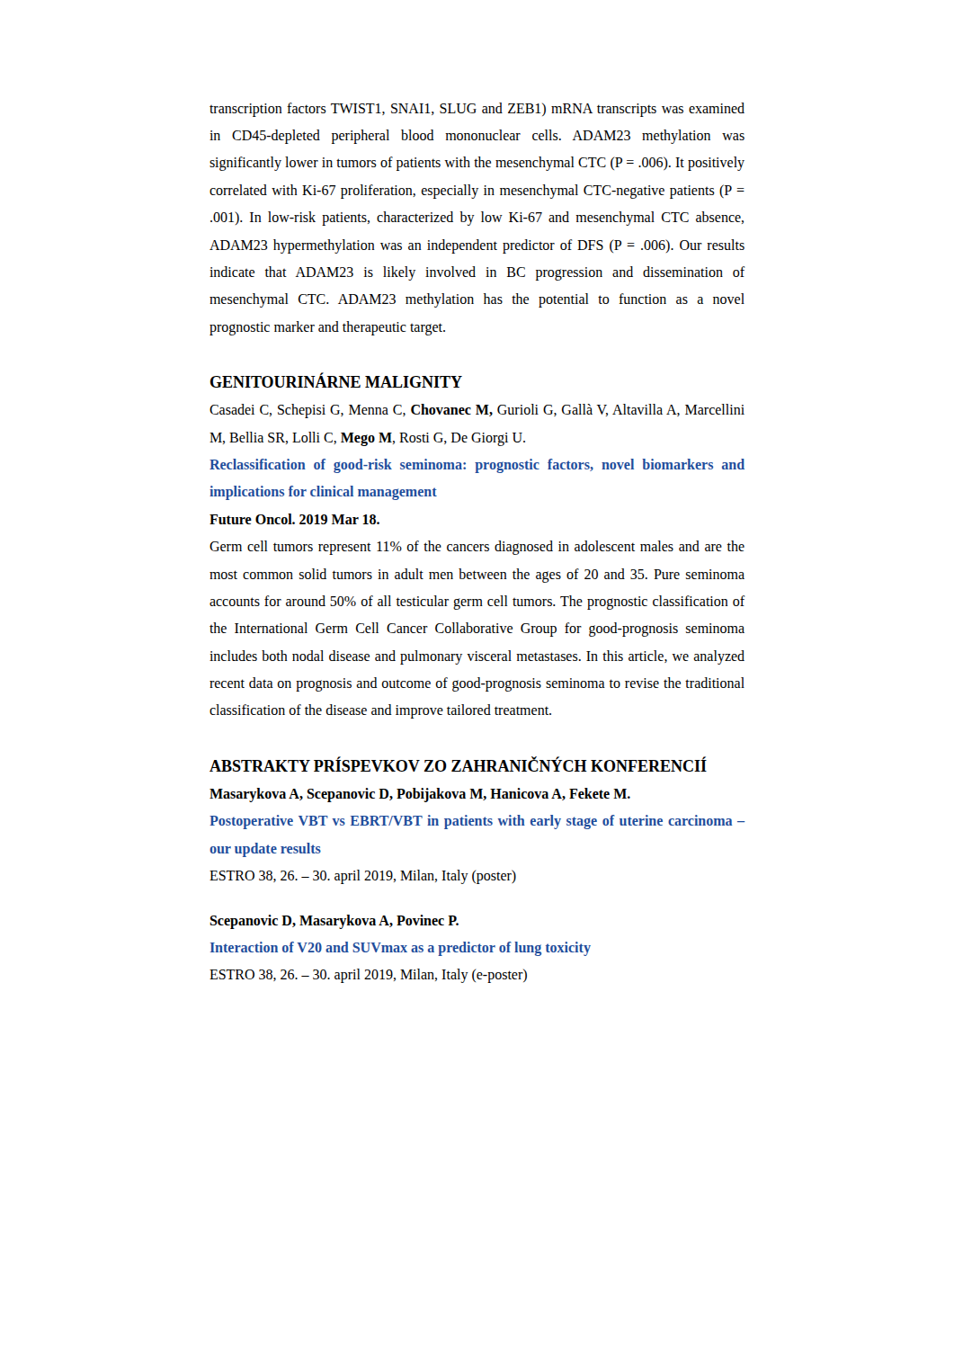transcription factors TWIST1, SNAI1, SLUG and ZEB1) mRNA transcripts was examined in CD45-depleted peripheral blood mononuclear cells. ADAM23 methylation was significantly lower in tumors of patients with the mesenchymal CTC (P = .006). It positively correlated with Ki-67 proliferation, especially in mesenchymal CTC-negative patients (P = .001). In low-risk patients, characterized by low Ki-67 and mesenchymal CTC absence, ADAM23 hypermethylation was an independent predictor of DFS (P = .006). Our results indicate that ADAM23 is likely involved in BC progression and dissemination of mesenchymal CTC. ADAM23 methylation has the potential to function as a novel prognostic marker and therapeutic target.
GENITOURINÁRNE MALIGNITY
Casadei C, Schepisi G, Menna C, Chovanec M, Gurioli G, Gallà V, Altavilla A, Marcellini M, Bellia SR, Lolli C, Mego M, Rosti G, De Giorgi U.
Reclassification of good-risk seminoma: prognostic factors, novel biomarkers and implications for clinical management
Future Oncol. 2019 Mar 18.
Germ cell tumors represent 11% of the cancers diagnosed in adolescent males and are the most common solid tumors in adult men between the ages of 20 and 35. Pure seminoma accounts for around 50% of all testicular germ cell tumors. The prognostic classification of the International Germ Cell Cancer Collaborative Group for good-prognosis seminoma includes both nodal disease and pulmonary visceral metastases. In this article, we analyzed recent data on prognosis and outcome of good-prognosis seminoma to revise the traditional classification of the disease and improve tailored treatment.
ABSTRAKTY PRÍSPEVKOV ZO ZAHRANIČNÝCH KONFERENCIÍ
Masarykova A, Scepanovic D, Pobijakova M, Hanicova A, Fekete M.
Postoperative VBT vs EBRT/VBT in patients with early stage of uterine carcinoma – our update results
ESTRO 38, 26. – 30. april 2019, Milan, Italy (poster)
Scepanovic D, Masarykova A, Povinec P.
Interaction of V20 and SUVmax as a predictor of lung toxicity
ESTRO 38, 26. – 30. april 2019, Milan, Italy (e-poster)